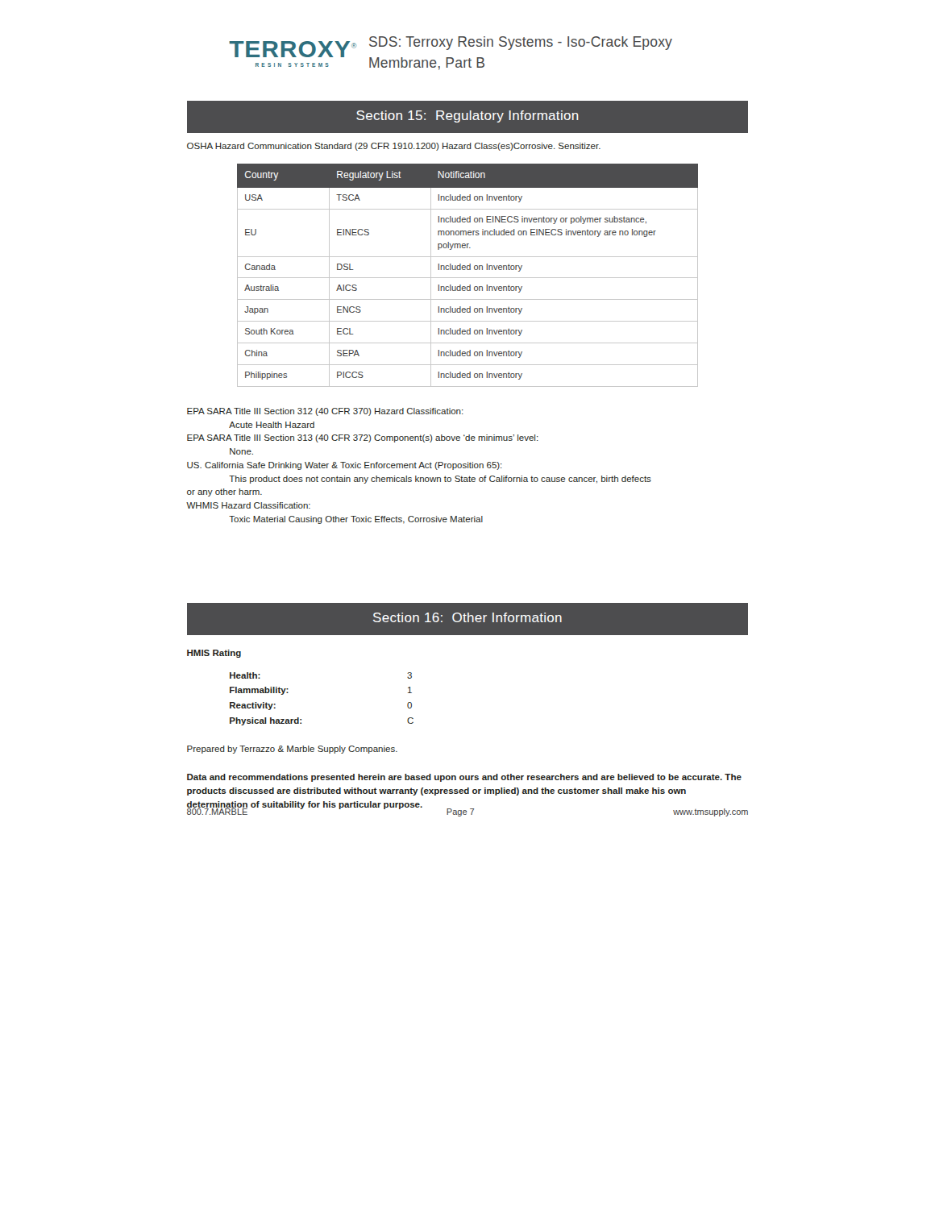TERROXY®
RESIN SYSTEMS
SDS: Terroxy Resin Systems - Iso-Crack Epoxy Membrane, Part B
Section 15: Regulatory Information
OSHA Hazard Communication Standard (29 CFR 1910.1200) Hazard Class(es)Corrosive. Sensitizer.
| Country | Regulatory List | Notification |
| --- | --- | --- |
| USA | TSCA | Included on Inventory |
| EU | EINECS | Included on EINECS inventory or polymer substance, monomers included on EINECS inventory are no longer polymer. |
| Canada | DSL | Included on Inventory |
| Australia | AICS | Included on Inventory |
| Japan | ENCS | Included on Inventory |
| South Korea | ECL | Included on Inventory |
| China | SEPA | Included on Inventory |
| Philippines | PICCS | Included on Inventory |
EPA SARA Title III Section 312 (40 CFR 370) Hazard Classification:
Acute Health Hazard
EPA SARA Title III Section 313 (40 CFR 372) Component(s) above ‘de minimus’ level:
None.
US. California Safe Drinking Water & Toxic Enforcement Act (Proposition 65):
This product does not contain any chemicals known to State of California to cause cancer, birth defects
or any other harm.
WHMIS Hazard Classification:
Toxic Material Causing Other Toxic Effects, Corrosive Material
Section 16: Other Information
HMIS Rating
| Health: | 3 |
| Flammability: | 1 |
| Reactivity: | 0 |
| Physical hazard: | C |
Prepared by Terrazzo & Marble Supply Companies.
Data and recommendations presented herein are based upon ours and other researchers and are believed to be accurate. The products discussed are distributed without warranty (expressed or implied) and the customer shall make his own determination of suitability for his particular purpose.
800.7.MARBLE
Page 7
www.tmsupply.com